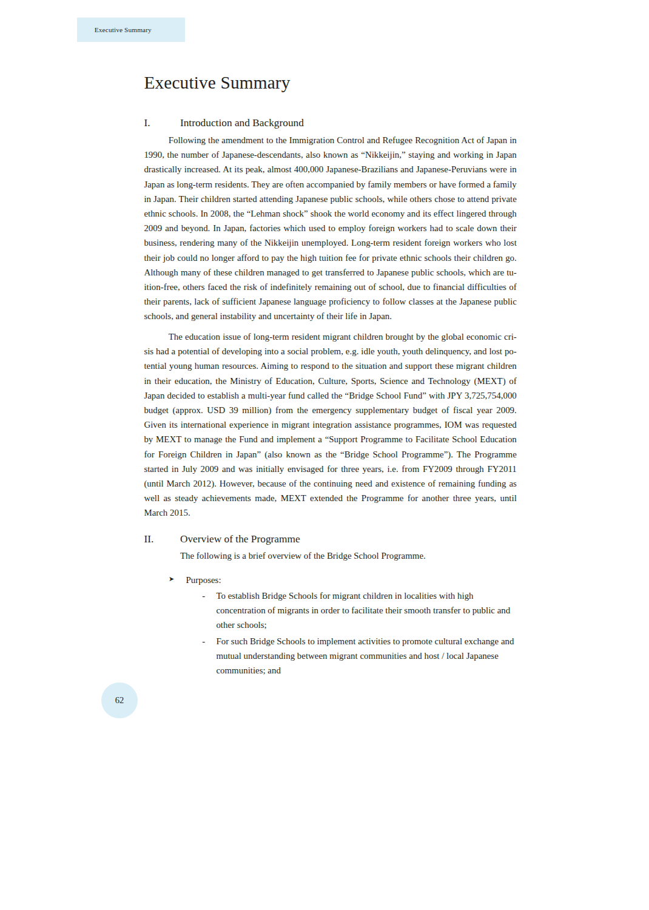Executive Summary
Executive Summary
I.
Introduction and Background
Following the amendment to the Immigration Control and Refugee Recognition Act of Japan in 1990, the number of Japanese-descendants, also known as “Nikkeijin,” staying and working in Japan drastically increased. At its peak, almost 400,000 Japanese-Brazilians and Japanese-Peruvians were in Japan as long-term residents. They are often accompanied by family members or have formed a family in Japan. Their children started attending Japanese public schools, while others chose to attend private ethnic schools. In 2008, the “Lehman shock” shook the world economy and its effect lingered through 2009 and beyond. In Japan, factories which used to employ foreign workers had to scale down their business, rendering many of the Nikkeijin unemployed. Long-term resident foreign workers who lost their job could no longer afford to pay the high tuition fee for private ethnic schools their children go. Although many of these children managed to get transferred to Japanese public schools, which are tuition-free, others faced the risk of indefinitely remaining out of school, due to financial difficulties of their parents, lack of sufficient Japanese language proficiency to follow classes at the Japanese public schools, and general instability and uncertainty of their life in Japan.
The education issue of long-term resident migrant children brought by the global economic crisis had a potential of developing into a social problem, e.g. idle youth, youth delinquency, and lost potential young human resources. Aiming to respond to the situation and support these migrant children in their education, the Ministry of Education, Culture, Sports, Science and Technology (MEXT) of Japan decided to establish a multi-year fund called the “Bridge School Fund” with JPY 3,725,754,000 budget (approx. USD 39 million) from the emergency supplementary budget of fiscal year 2009. Given its international experience in migrant integration assistance programmes, IOM was requested by MEXT to manage the Fund and implement a “Support Programme to Facilitate School Education for Foreign Children in Japan” (also known as the “Bridge School Programme”). The Programme started in July 2009 and was initially envisaged for three years, i.e. from FY2009 through FY2011 (until March 2012). However, because of the continuing need and existence of remaining funding as well as steady achievements made, MEXT extended the Programme for another three years, until March 2015.
II.
Overview of the Programme
The following is a brief overview of the Bridge School Programme.
Purposes:
To establish Bridge Schools for migrant children in localities with high concentration of migrants in order to facilitate their smooth transfer to public and other schools;
For such Bridge Schools to implement activities to promote cultural exchange and mutual understanding between migrant communities and host / local Japanese communities; and
62